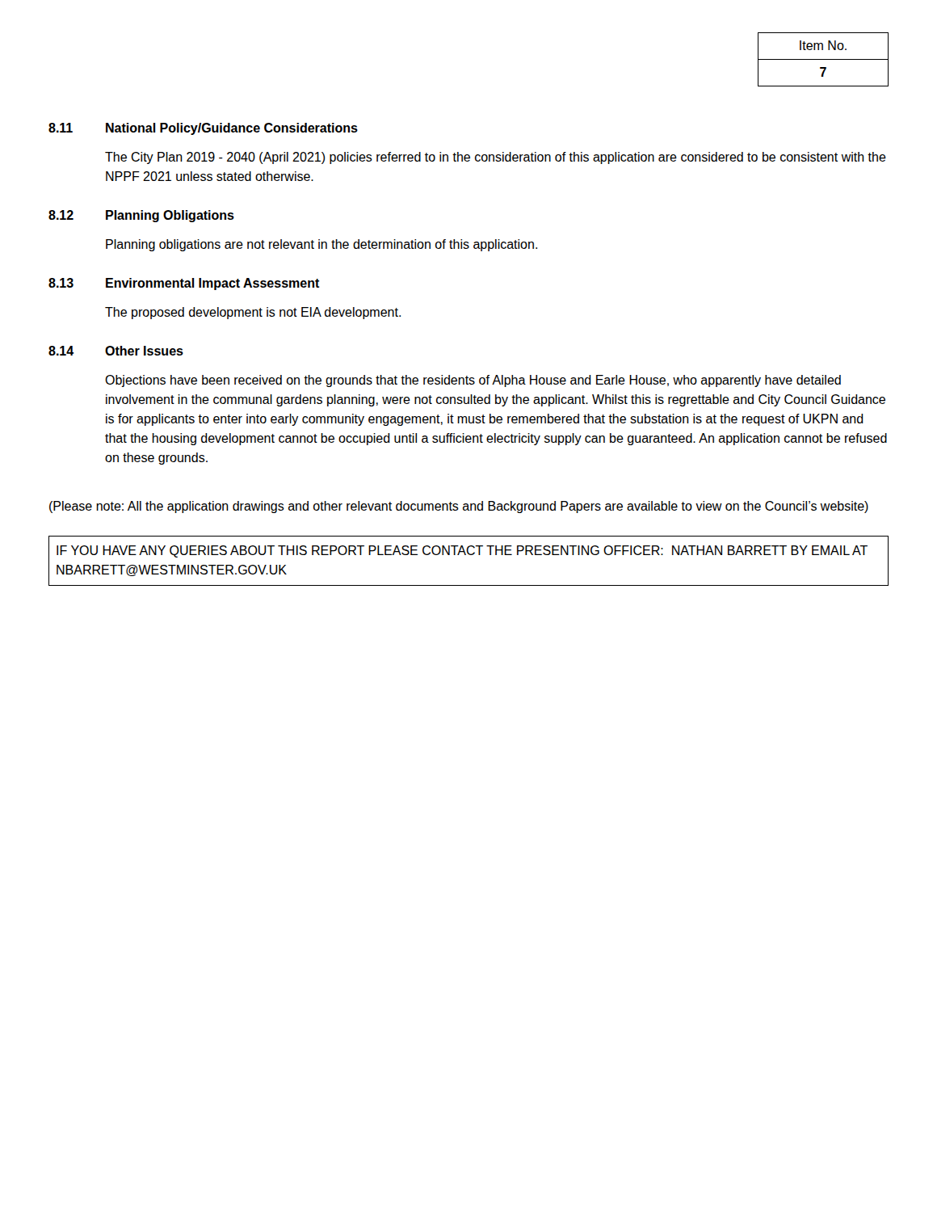Item No.
7
8.11
National Policy/Guidance Considerations
The City Plan 2019 - 2040 (April 2021) policies referred to in the consideration of this application are considered to be consistent with the NPPF 2021 unless stated otherwise.
8.12
Planning Obligations
Planning obligations are not relevant in the determination of this application.
8.13
Environmental Impact Assessment
The proposed development is not EIA development.
8.14
Other Issues
Objections have been received on the grounds that the residents of Alpha House and Earle House, who apparently have detailed involvement in the communal gardens planning, were not consulted by the applicant. Whilst this is regrettable and City Council Guidance is for applicants to enter into early community engagement, it must be remembered that the substation is at the request of UKPN and that the housing development cannot be occupied until a sufficient electricity supply can be guaranteed. An application cannot be refused on these grounds.
(Please note: All the application drawings and other relevant documents and Background Papers are available to view on the Council’s website)
IF YOU HAVE ANY QUERIES ABOUT THIS REPORT PLEASE CONTACT THE PRESENTING OFFICER: NATHAN BARRETT BY EMAIL AT NBARRETT@WESTMINSTER.GOV.UK